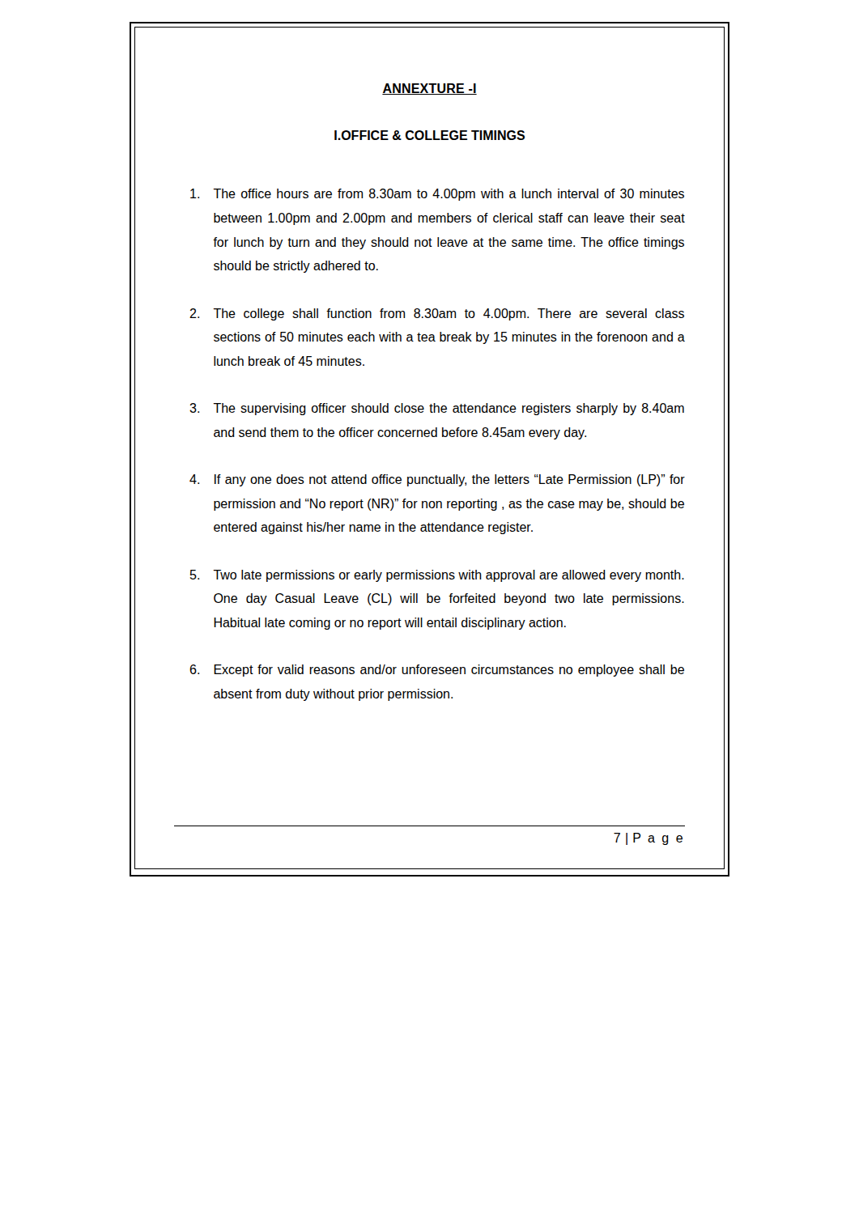ANNEXTURE -I
I.OFFICE & COLLEGE TIMINGS
The office hours are from 8.30am to 4.00pm with a lunch interval of 30 minutes between 1.00pm and 2.00pm and members of clerical staff can leave their seat for lunch by turn and they should not leave at the same time. The office timings should be strictly adhered to.
The college shall function from 8.30am to 4.00pm. There are several class sections of 50 minutes each with a tea break by 15 minutes in the forenoon and a lunch break of 45 minutes.
The supervising officer should close the attendance registers sharply by 8.40am and send them to the officer concerned before 8.45am every day.
If any one does not attend office punctually, the letters “Late Permission (LP)” for permission and “No report (NR)” for non reporting , as the case may be, should be entered against his/her name in the attendance register.
Two late permissions or early permissions with approval are allowed every month. One day Casual Leave (CL) will be forfeited beyond two late permissions. Habitual late coming or no report will entail disciplinary action.
Except for valid reasons and/or unforeseen circumstances no employee shall be absent from duty without prior permission.
7 | P a g e